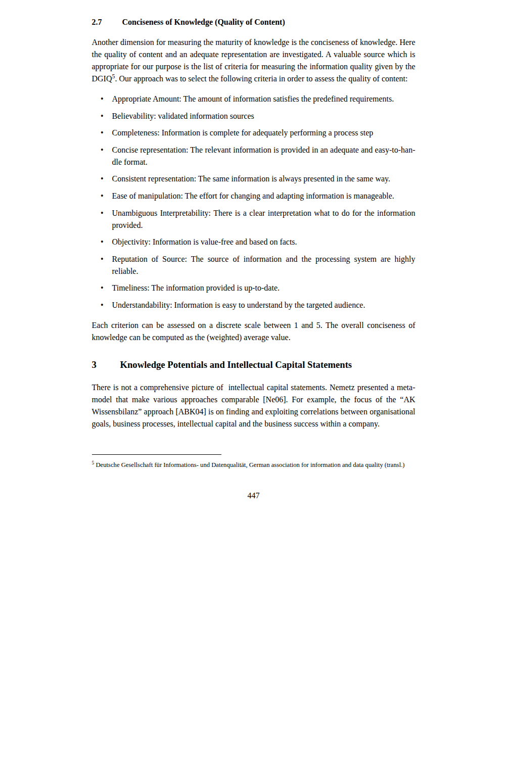2.7 Conciseness of Knowledge (Quality of Content)
Another dimension for measuring the maturity of knowledge is the conciseness of knowledge. Here the quality of content and an adequate representation are investigated. A valuable source which is appropriate for our purpose is the list of criteria for measuring the information quality given by the DGIQ5. Our approach was to select the following criteria in order to assess the quality of content:
Appropriate Amount: The amount of information satisfies the predefined requirements.
Believability: validated information sources
Completeness: Information is complete for adequately performing a process step
Concise representation: The relevant information is provided in an adequate and easy-to-handle format.
Consistent representation: The same information is always presented in the same way.
Ease of manipulation: The effort for changing and adapting information is manageable.
Unambiguous Interpretability: There is a clear interpretation what to do for the information provided.
Objectivity: Information is value-free and based on facts.
Reputation of Source: The source of information and the processing system are highly reliable.
Timeliness: The information provided is up-to-date.
Understandability: Information is easy to understand by the targeted audience.
Each criterion can be assessed on a discrete scale between 1 and 5. The overall conciseness of knowledge can be computed as the (weighted) average value.
3 Knowledge Potentials and Intellectual Capital Statements
There is not a comprehensive picture of intellectual capital statements. Nemetz presented a meta-model that make various approaches comparable [Ne06]. For example, the focus of the “AK Wissensbilanz” approach [ABK04] is on finding and exploiting correlations between organisational goals, business processes, intellectual capital and the business success within a company.
5 Deutsche Gesellschaft für Informations- und Datenqualität, German association for information and data quality (transl.)
447